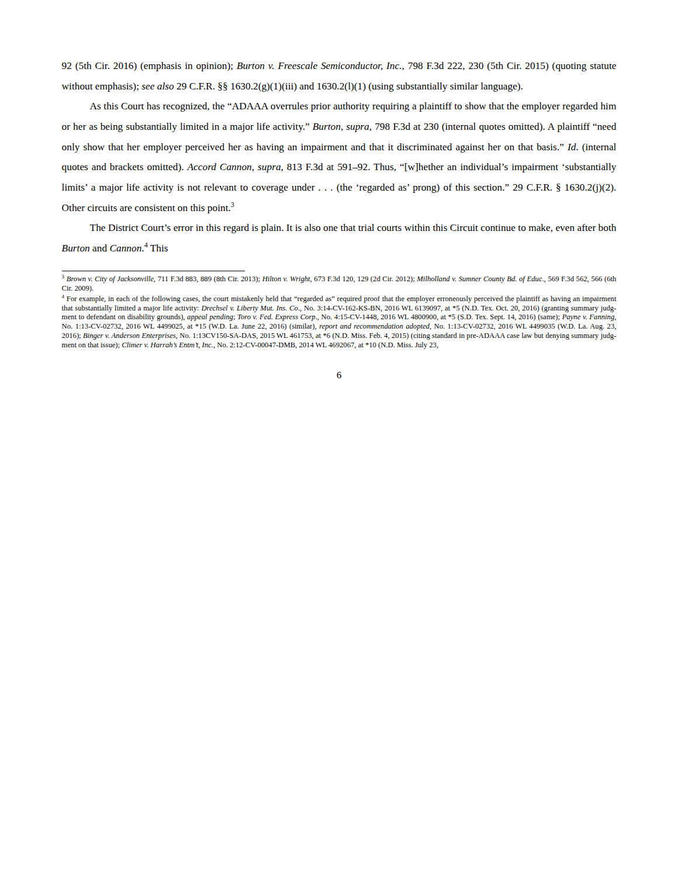92 (5th Cir. 2016) (emphasis in opinion); Burton v. Freescale Semiconductor, Inc., 798 F.3d 222, 230 (5th Cir. 2015) (quoting statute without emphasis); see also 29 C.F.R. §§ 1630.2(g)(1)(iii) and 1630.2(l)(1) (using substantially similar language).
As this Court has recognized, the “ADAAA overrules prior authority requiring a plaintiff to show that the employer regarded him or her as being substantially limited in a major life activity.” Burton, supra, 798 F.3d at 230 (internal quotes omitted). A plaintiff “need only show that her employer perceived her as having an impairment and that it discriminated against her on that basis.” Id. (internal quotes and brackets omitted). Accord Cannon, supra, 813 F.3d at 591–92. Thus, “[w]hether an individual’s impairment ‘substantially limits’ a major life activity is not relevant to coverage under . . . (the ‘regarded as’ prong) of this section.” 29 C.F.R. § 1630.2(j)(2). Other circuits are consistent on this point.3
The District Court’s error in this regard is plain. It is also one that trial courts within this Circuit continue to make, even after both Burton and Cannon.4 This
3 Brown v. City of Jacksonville, 711 F.3d 883, 889 (8th Cir. 2013); Hilton v. Wright, 673 F.3d 120, 129 (2d Cir. 2012); Milholland v. Sumner County Bd. of Educ., 569 F.3d 562, 566 (6th Cir. 2009).
4 For example, in each of the following cases, the court mistakenly held that “regarded as” required proof that the employer erroneously perceived the plaintiff as having an impairment that substantially limited a major life activity: Drechsel v. Liberty Mut. Ins. Co., No. 3:14-CV-162-KS-BN, 2016 WL 6139097, at *5 (N.D. Tex. Oct. 20, 2016) (granting summary judgment to defendant on disability grounds), appeal pending; Toro v. Fed. Express Corp., No. 4:15-CV-1448, 2016 WL 4800900, at *5 (S.D. Tex. Sept. 14, 2016) (same); Payne v. Fanning, No. 1:13-CV-02732, 2016 WL 4499025, at *15 (W.D. La. June 22, 2016) (similar), report and recommendation adopted, No. 1:13-CV-02732, 2016 WL 4499035 (W.D. La. Aug. 23, 2016); Binger v. Anderson Enterprises, No. 1:13CV150-SA-DAS, 2015 WL 461753, at *6 (N.D. Miss. Feb. 4, 2015) (citing standard in pre-ADAAA case law but denying summary judgment on that issue); Climer v. Harrah’s Entm’t, Inc., No. 2:12-CV-00047-DMB, 2014 WL 4692067, at *10 (N.D. Miss. July 23,
6